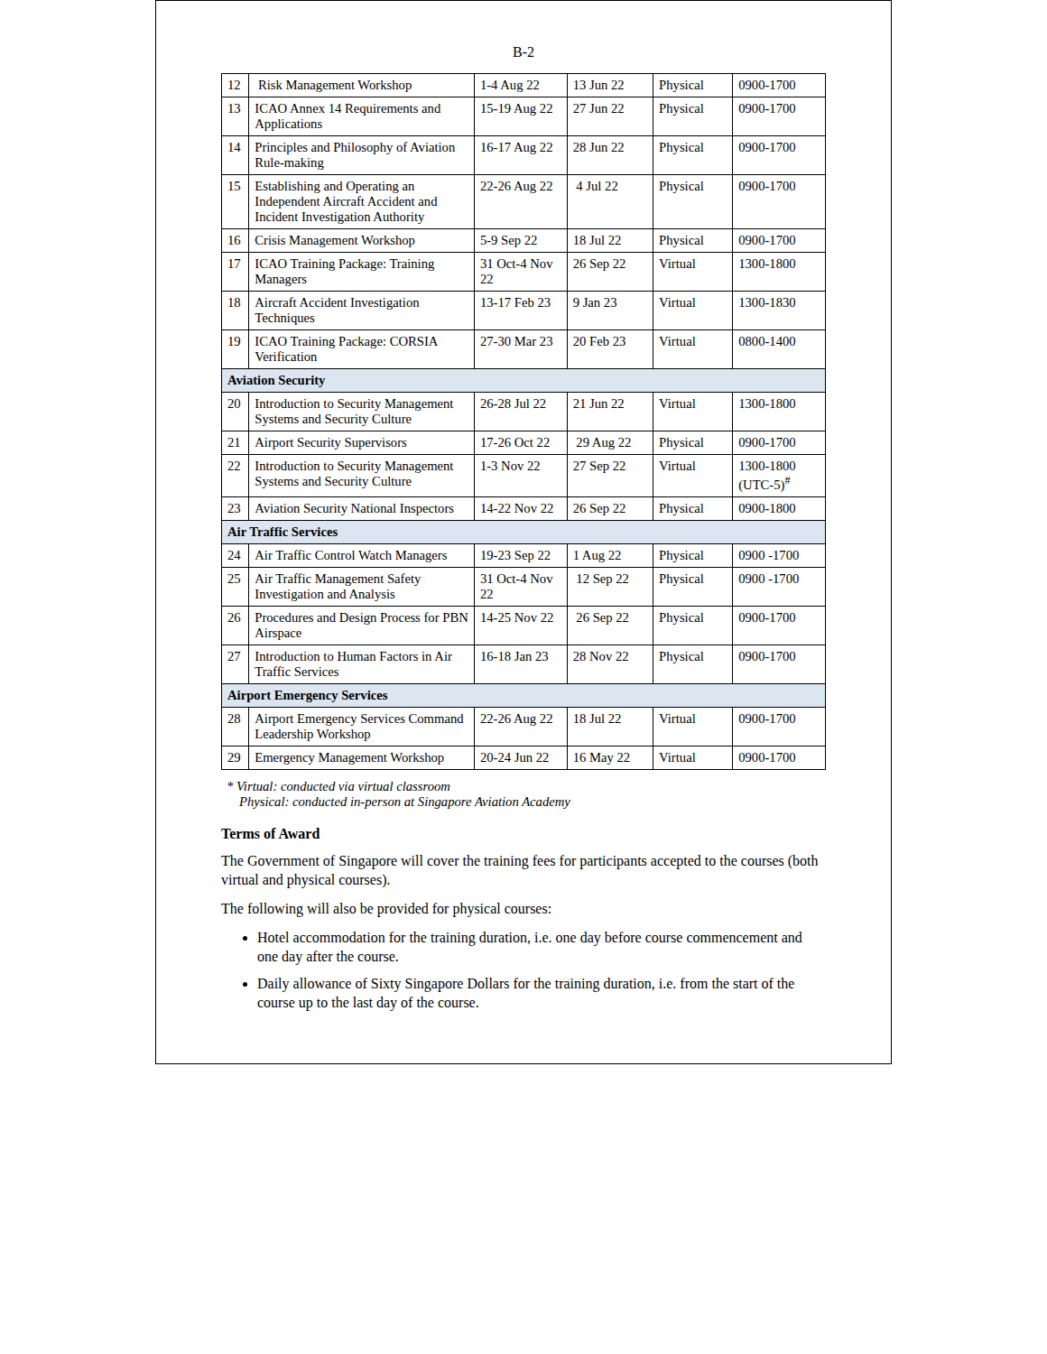B-2
| 12 | Risk Management Workshop | 1-4 Aug 22 | 13 Jun 22 | Physical | 0900-1700 |
| 13 | ICAO Annex 14 Requirements and Applications | 15-19 Aug 22 | 27 Jun 22 | Physical | 0900-1700 |
| 14 | Principles and Philosophy of Aviation Rule-making | 16-17 Aug 22 | 28 Jun 22 | Physical | 0900-1700 |
| 15 | Establishing and Operating an Independent Aircraft Accident and Incident Investigation Authority | 22-26 Aug 22 | 4 Jul 22 | Physical | 0900-1700 |
| 16 | Crisis Management Workshop | 5-9 Sep 22 | 18 Jul 22 | Physical | 0900-1700 |
| 17 | ICAO Training Package: Training Managers | 31 Oct-4 Nov 22 | 26 Sep 22 | Virtual | 1300-1800 |
| 18 | Aircraft Accident Investigation Techniques | 13-17 Feb 23 | 9 Jan 23 | Virtual | 1300-1830 |
| 19 | ICAO Training Package: CORSIA Verification | 27-30 Mar 23 | 20 Feb 23 | Virtual | 0800-1400 |
| Aviation Security |
| 20 | Introduction to Security Management Systems and Security Culture | 26-28 Jul 22 | 21 Jun 22 | Virtual | 1300-1800 |
| 21 | Airport Security Supervisors | 17-26 Oct 22 | 29 Aug 22 | Physical | 0900-1700 |
| 22 | Introduction to Security Management Systems and Security Culture | 1-3 Nov 22 | 27 Sep 22 | Virtual | 1300-1800 (UTC-5) # |
| 23 | Aviation Security National Inspectors | 14-22 Nov 22 | 26 Sep 22 | Physical | 0900-1800 |
| Air Traffic Services |
| 24 | Air Traffic Control Watch Managers | 19-23 Sep 22 | 1 Aug 22 | Physical | 0900 -1700 |
| 25 | Air Traffic Management Safety Investigation and Analysis | 31 Oct-4 Nov 22 | 12 Sep 22 | Physical | 0900 -1700 |
| 26 | Procedures and Design Process for PBN Airspace | 14-25 Nov 22 | 26 Sep 22 | Physical | 0900-1700 |
| 27 | Introduction to Human Factors in Air Traffic Services | 16-18 Jan 23 | 28 Nov 22 | Physical | 0900-1700 |
| Airport Emergency Services |
| 28 | Airport Emergency Services Command Leadership Workshop | 22-26 Aug 22 | 18 Jul 22 | Virtual | 0900-1700 |
| 29 | Emergency Management Workshop | 20-24 Jun 22 | 16 May 22 | Virtual | 0900-1700 |
* Virtual: conducted via virtual classroom Physical: conducted in-person at Singapore Aviation Academy
Terms of Award
The Government of Singapore will cover the training fees for participants accepted to the courses (both virtual and physical courses).
The following will also be provided for physical courses:
Hotel accommodation for the training duration, i.e. one day before course commencement and one day after the course.
Daily allowance of Sixty Singapore Dollars for the training duration, i.e. from the start of the course up to the last day of the course.